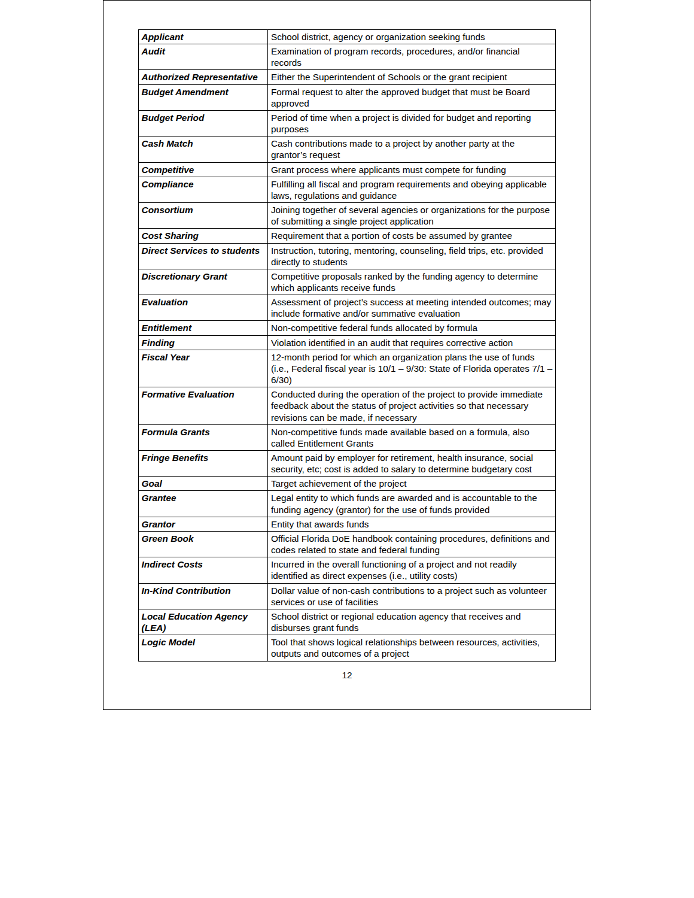| Applicant | School district, agency or organization seeking funds |
| Audit | Examination of program records, procedures, and/or financial records |
| Authorized Representative | Either the Superintendent of Schools or the grant recipient |
| Budget Amendment | Formal request to alter the approved budget that must be Board approved |
| Budget Period | Period of time when a project is divided for budget and reporting purposes |
| Cash Match | Cash contributions made to a project by another party at the grantor’s request |
| Competitive | Grant process where applicants must compete for funding |
| Compliance | Fulfilling all fiscal and program requirements and obeying applicable laws, regulations and guidance |
| Consortium | Joining together of several agencies or organizations for the purpose of submitting a single project application |
| Cost Sharing | Requirement that a portion of costs be assumed by grantee |
| Direct Services to students | Instruction, tutoring, mentoring, counseling, field trips, etc. provided directly to students |
| Discretionary Grant | Competitive proposals ranked by the funding agency to determine which applicants receive funds |
| Evaluation | Assessment of project’s success at meeting intended outcomes; may include formative and/or summative evaluation |
| Entitlement | Non-competitive federal funds allocated by formula |
| Finding | Violation identified in an audit that requires corrective action |
| Fiscal Year | 12-month period for which an organization plans the use of funds (i.e., Federal fiscal year is 10/1 – 9/30: State of Florida operates 7/1 – 6/30) |
| Formative Evaluation | Conducted during the operation of the project to provide immediate feedback about the status of project activities so that necessary revisions can be made, if necessary |
| Formula Grants | Non-competitive funds made available based on a formula, also called Entitlement Grants |
| Fringe Benefits | Amount paid by employer for retirement, health insurance, social security, etc; cost is added to salary to determine budgetary cost |
| Goal | Target achievement of the project |
| Grantee | Legal entity to which funds are awarded and is accountable to the funding agency (grantor) for the use of funds provided |
| Grantor | Entity that awards funds |
| Green Book | Official Florida DoE handbook containing procedures, definitions and codes related to state and federal funding |
| Indirect Costs | Incurred in the overall functioning of a project and not readily identified as direct expenses (i.e., utility costs) |
| In-Kind Contribution | Dollar value of non-cash contributions to a project such as volunteer services or use of facilities |
| Local Education Agency (LEA) | School district or regional education agency that receives and disburses grant funds |
| Logic Model | Tool that shows logical relationships between resources, activities, outputs and outcomes of a project |
12